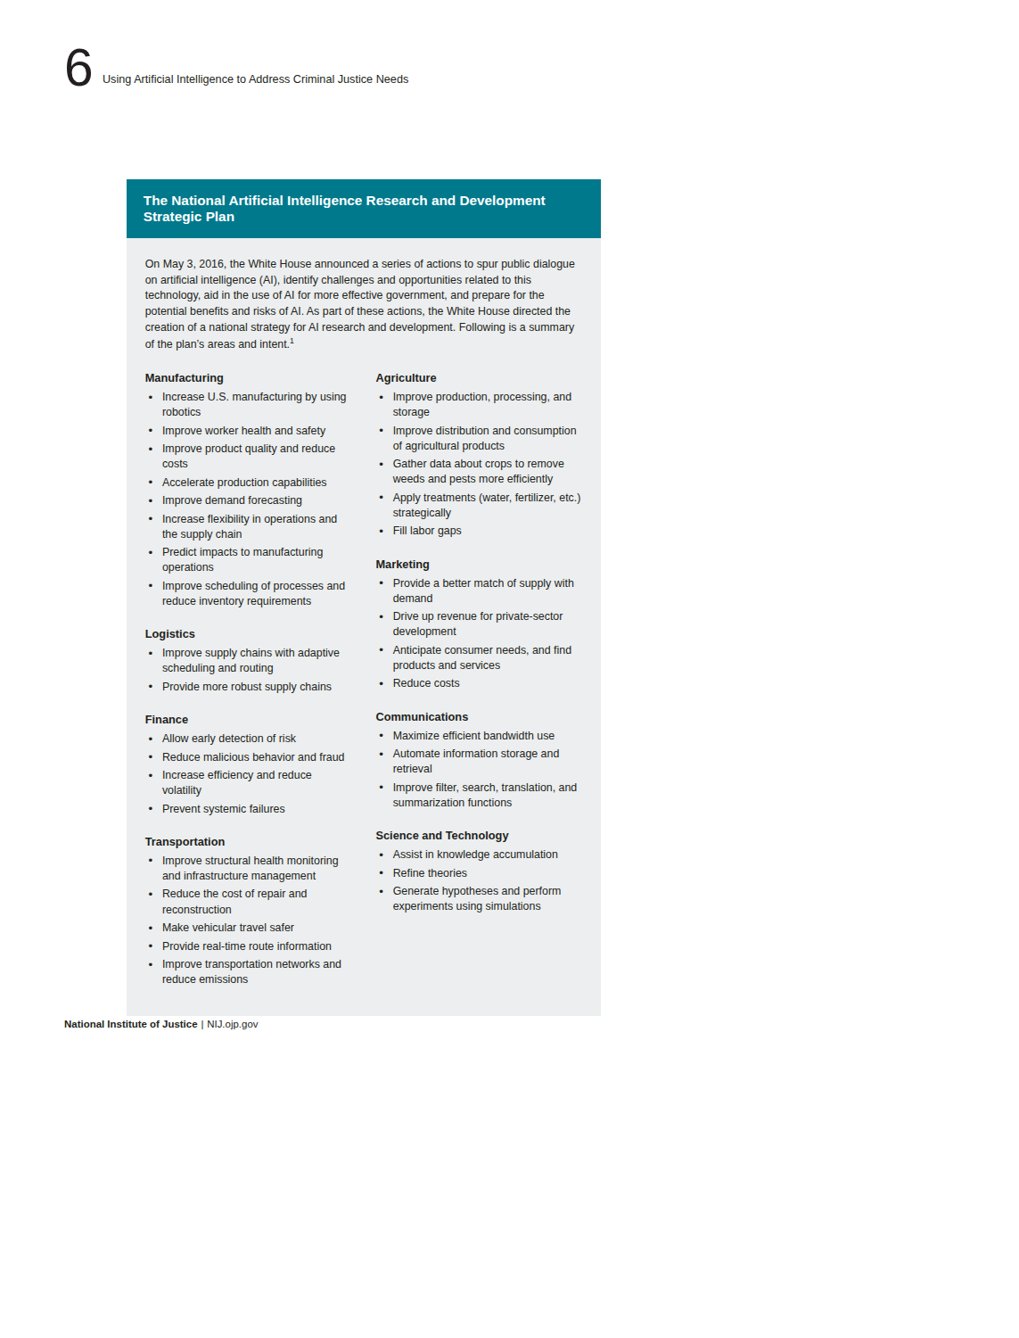6
Using Artificial Intelligence to Address Criminal Justice Needs
The National Artificial Intelligence Research and Development Strategic Plan
On May 3, 2016, the White House announced a series of actions to spur public dialogue on artificial intelligence (AI), identify challenges and opportunities related to this technology, aid in the use of AI for more effective government, and prepare for the potential benefits and risks of AI. As part of these actions, the White House directed the creation of a national strategy for AI research and development. Following is a summary of the plan’s areas and intent.1
Manufacturing
Increase U.S. manufacturing by using robotics
Improve worker health and safety
Improve product quality and reduce costs
Accelerate production capabilities
Improve demand forecasting
Increase flexibility in operations and the supply chain
Predict impacts to manufacturing operations
Improve scheduling of processes and reduce inventory requirements
Logistics
Improve supply chains with adaptive scheduling and routing
Provide more robust supply chains
Finance
Allow early detection of risk
Reduce malicious behavior and fraud
Increase efficiency and reduce volatility
Prevent systemic failures
Transportation
Improve structural health monitoring and infrastructure management
Reduce the cost of repair and reconstruction
Make vehicular travel safer
Provide real-time route information
Improve transportation networks and reduce emissions
Agriculture
Improve production, processing, and storage
Improve distribution and consumption of agricultural products
Gather data about crops to remove weeds and pests more efficiently
Apply treatments (water, fertilizer, etc.) strategically
Fill labor gaps
Marketing
Provide a better match of supply with demand
Drive up revenue for private-sector development
Anticipate consumer needs, and find products and services
Reduce costs
Communications
Maximize efficient bandwidth use
Automate information storage and retrieval
Improve filter, search, translation, and summarization functions
Science and Technology
Assist in knowledge accumulation
Refine theories
Generate hypotheses and perform experiments using simulations
National Institute of Justice|NIJ.ojp.gov